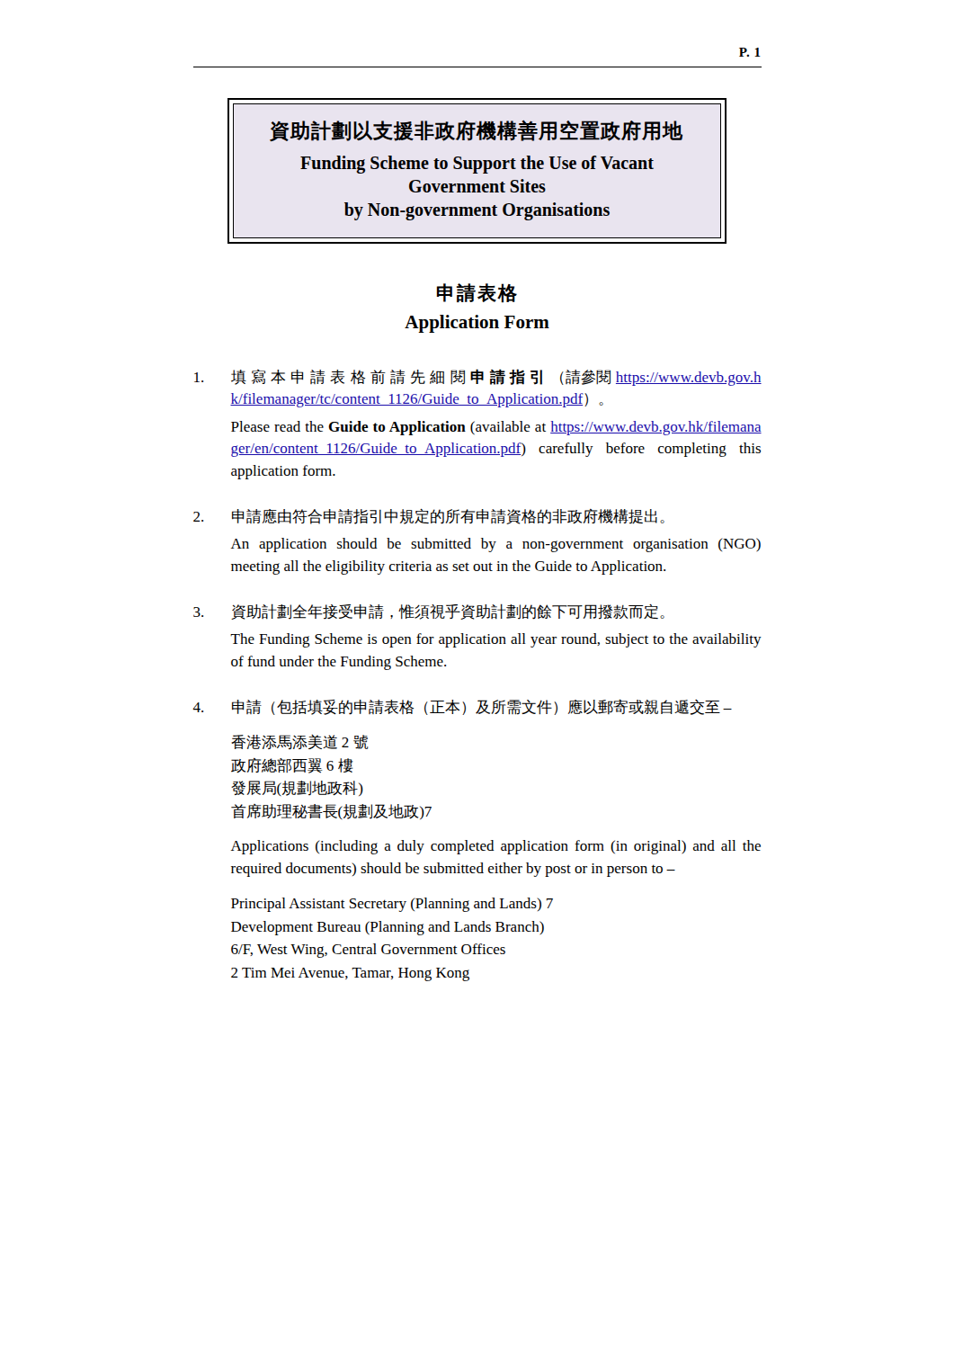P. 1
資助計劃以支援非政府機構善用空置政府用地
Funding Scheme to Support the Use of Vacant Government Sites
by Non-government Organisations
申請表格
Application Form
1.
填寫本申請表格前請先細閱 申請指引（請參閱 https://www.devb.gov.hk/filemanager/tc/content_1126/Guide_to_Application.pdf）。
Please read the Guide to Application (available at https://www.devb.gov.hk/filemanager/en/content_1126/Guide_to_Application.pdf) carefully before completing this application form.
2.
申請應由符合申請指引中規定的所有申請資格的非政府機構提出。
An application should be submitted by a non-government organisation (NGO) meeting all the eligibility criteria as set out in the Guide to Application.
3.
資助計劃全年接受申請，惟須視乎資助計劃的餘下可用撥款而定。
The Funding Scheme is open for application all year round, subject to the availability of fund under the Funding Scheme.
4.
申請（包括填妥的申請表格（正本）及所需文件）應以郵寄或親自遞交至 –
香港添馬添美道 2 號
政府總部西翼 6 樓
發展局(規劃地政科)
首席助理秘書長(規劃及地政)7
Applications (including a duly completed application form (in original) and all the required documents) should be submitted either by post or in person to –
Principal Assistant Secretary (Planning and Lands) 7
Development Bureau (Planning and Lands Branch)
6/F, West Wing, Central Government Offices
2 Tim Mei Avenue, Tamar, Hong Kong